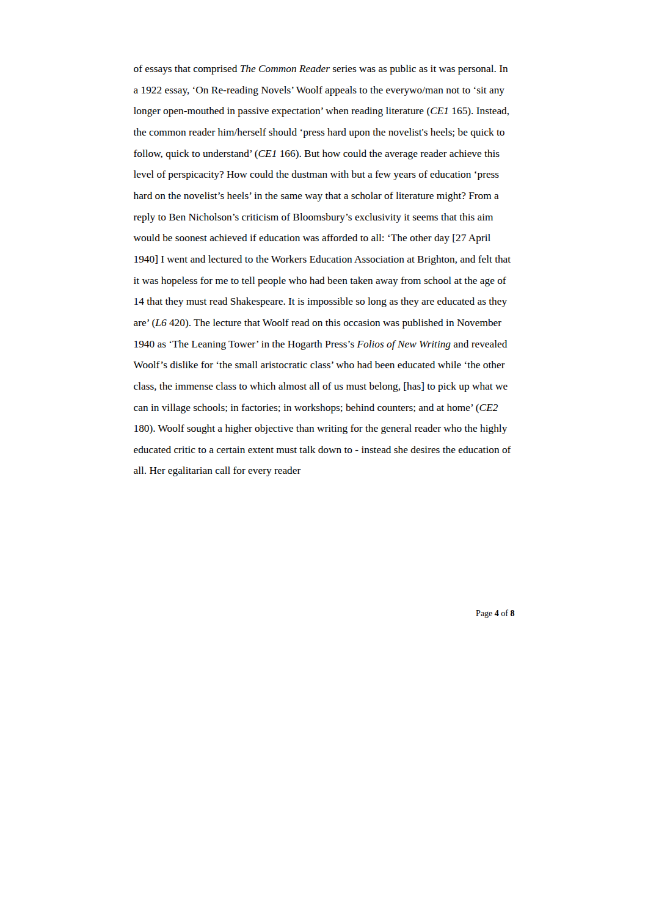of essays that comprised The Common Reader series was as public as it was personal. In a 1922 essay, ‘On Re-reading Novels’ Woolf appeals to the everywo/man not to ‘sit any longer open-mouthed in passive expectation’ when reading literature (CE1 165). Instead, the common reader him/herself should ‘press hard upon the novelist's heels; be quick to follow, quick to understand’ (CE1 166). But how could the average reader achieve this level of perspicacity? How could the dustman with but a few years of education ‘press hard on the novelist’s heels’ in the same way that a scholar of literature might? From a reply to Ben Nicholson’s criticism of Bloomsbury’s exclusivity it seems that this aim would be soonest achieved if education was afforded to all: ‘The other day [27 April 1940] I went and lectured to the Workers Education Association at Brighton, and felt that it was hopeless for me to tell people who had been taken away from school at the age of 14 that they must read Shakespeare. It is impossible so long as they are educated as they are’ (L6 420). The lecture that Woolf read on this occasion was published in November 1940 as ‘The Leaning Tower’ in the Hogarth Press’s Folios of New Writing and revealed Woolf’s dislike for ‘the small aristocratic class’ who had been educated while ‘the other class, the immense class to which almost all of us must belong, [has] to pick up what we can in village schools; in factories; in workshops; behind counters; and at home’ (CE2 180). Woolf sought a higher objective than writing for the general reader who the highly educated critic to a certain extent must talk down to - instead she desires the education of all. Her egalitarian call for every reader
Page 4 of 8